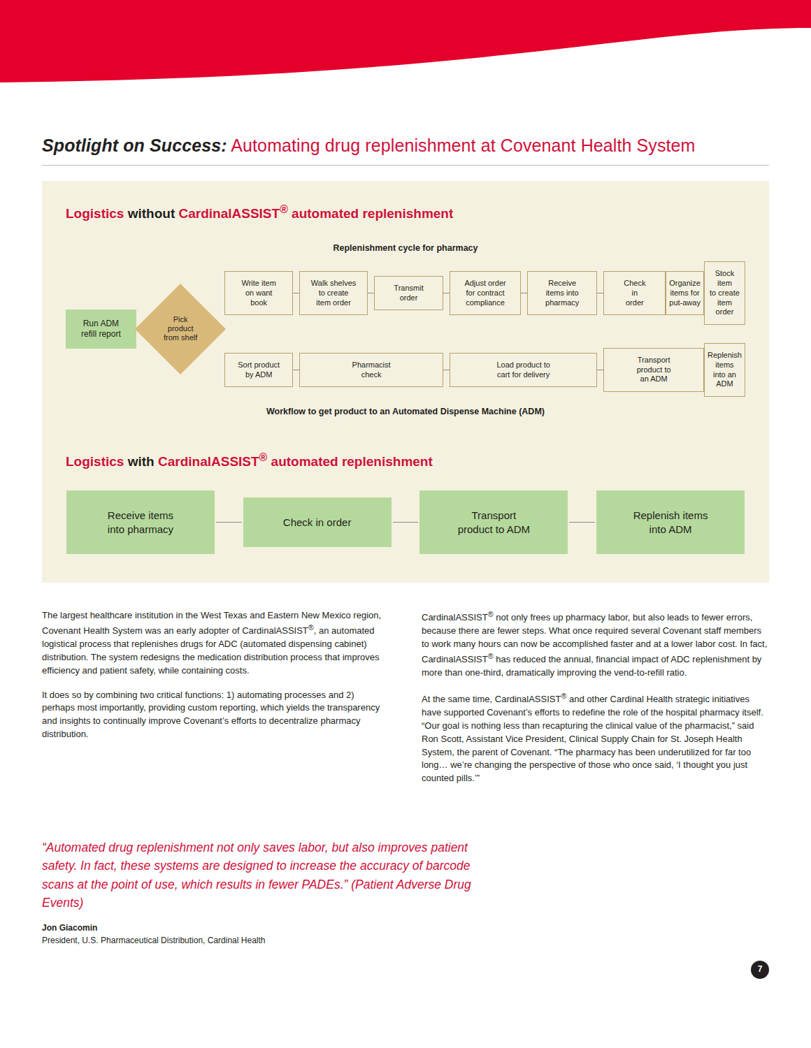Spotlight on Success: Automating drug replenishment at Covenant Health System
Logistics without CardinalASSIST® automated replenishment
Replenishment cycle for pharmacy
| Run ADM refill report | | Pick product from shelf | | Write item on want book | | Walk shelves to create item order | | Transmit order | | Adjust order for contract compliance | | Receive items into pharmacy | | Check in order | | Organize items for put-away | | Stock item to create item order |
| Sort product by ADM | | Pharmacist check | | Load product to cart for delivery | | Transport product to an ADM | | Replenish items into an ADM |
Workflow to get product to an Automated Dispense Machine (ADM)
Logistics with CardinalASSIST® automated replenishment
| Receive items into pharmacy | | Check in order | | Transport product to ADM | | Replenish items into ADM |
The largest healthcare institution in the West Texas and Eastern New Mexico region, Covenant Health System was an early adopter of CardinalASSIST®, an automated logistical process that replenishes drugs for ADC (automated dispensing cabinet) distribution. The system redesigns the medication distribution process that improves efficiency and patient safety, while containing costs.
It does so by combining two critical functions: 1) automating processes and 2) perhaps most importantly, providing custom reporting, which yields the transparency and insights to continually improve Covenant’s efforts to decentralize pharmacy distribution.
CardinalASSIST® not only frees up pharmacy labor, but also leads to fewer errors, because there are fewer steps. What once required several Covenant staff members to work many hours can now be accomplished faster and at a lower labor cost. In fact, CardinalASSIST® has reduced the annual, financial impact of ADC replenishment by more than one-third, dramatically improving the vend-to-refill ratio.
At the same time, CardinalASSIST® and other Cardinal Health strategic initiatives have supported Covenant’s efforts to redefine the role of the hospital pharmacy itself. “Our goal is nothing less than recapturing the clinical value of the pharmacist,” said Ron Scott, Assistant Vice President, Clinical Supply Chain for St. Joseph Health System, the parent of Covenant. “The pharmacy has been underutilized for far too long… we’re changing the perspective of those who once said, ‘I thought you just counted pills.’”
“Automated drug replenishment not only saves labor, but also improves patient safety. In fact, these systems are designed to increase the accuracy of barcode scans at the point of use, which results in fewer PADEs.” (Patient Adverse Drug Events)
Jon Giacomin President, U.S. Pharmaceutical Distribution, Cardinal Health
7